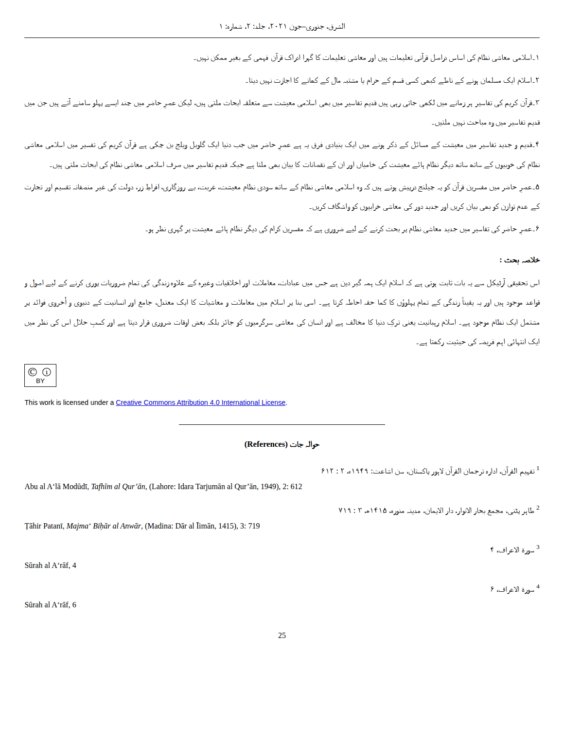الشرق، جنوری–جون ۲۰۲۱، جلد: ۲، شمارہ: ۱
۱۔اسلامی معاشی نظام کی اساس دراصل قرآنی تعلیمات ہیں اور معاشی تعلیمات کا گہرا ادراک قرآن فہمی کے بغیر ممکن نہیں۔
۲۔اسلام ایک مسلمان ہونے کے ناطے کبھی کسی قسم کے حرام یا مشتبہ مال کے کھانے کا اجازت نہیں دیتا۔
۳۔قرآن کریم کی تفاسیر ہر زمانے میں لکھی جاتی رہی ہیں قدیم تفاسیر میں بھی اسلامی معیشت سے متعلقہ ابحاث ملتی ہیں، لیکن عصرِ حاضر میں چند ایسے پہلو سامنے آتے ہیں جن میں قدیم تفاسیر میں وہ مباحث نہیں ملتیں۔
۴۔قدیم و جدید تفاسیر میں معیشت کے مسائل کے ذکر ہونے میں ایک بنیادی فرق یہ ہے عصرِ حاضر میں جب دنیا ایک گلوبل ویلج بن چکی ہے قرآن کریم کی تفسیر میں اسلامی معاشی نظام کی خوبیوں کے ساتھ ساتھ دیگر نظام ہائے معیشت کی خامیاں اور ان کے نقصانات کا بیان بھی ملتا ہے جبکہ قدیم تفاسیر میں صرف اسلامی معاشی نظام کی ابحاث ملتی ہیں۔
۵۔عصرِ حاضر میں مفسرین قرآن کو یہ چیلنج درپیش ہوتے ہیں کہ وہ اسلامی معاشی نظام کے ساتھ سودی نظام معیشت، غربت، بے روزگاری، افراطِ زر، دولت کی غیر منصفانہ تقسیم اور تجارت کے عدم توازن کو بھی بیان کریں اور جدید دور کی معاشی خرابیوں کو واشگاف کریں۔
۶۔عصرِ حاضر کی تفاسیر میں جدید معاشی نظام پر بحث کرنے کے لیے ضروری ہے کہ مفسرین کرام کی دیگر نظام ہائے معیشت پر گہری نظر ہو۔
خلاصہ بحث :
اس تحقیقی آرٹیکل سے یہ بات ثابت ہوتی ہے کہ اسلام ایک ہمہ گیر دین ہے جس میں عبادات، معاملات اور اخلاقیات وغیرہ کے علاوہ زندگی کی تمام ضروریات پوری کرنے کے لیے اصول و قواعد موجود ہیں اور یہ یقیناً زندگی کے تمام پہلوؤں کا کما حقہ احاطہ کرتا ہے۔ اسی بنا پر اسلام میں معاملات و معاشیات کا ایک معتدل، جامع اور انسانیت کے دنیوی و اُخروی فوائد پر مشتمل ایک نظام موجود ہے۔ اسلام رہبانیت یعنی ترکِ دنیا کا مخالف ہے اور انسان کی معاشی سرگرمیوں کو جائز بلکہ بعض اوقات ضروری قرار دیتا ہے اور کسبِ حلال اس کی نظر میں ایک انتہائی اہم فریضہ کی حیثیت رکھتا ہے۔
Ⓒ ⓘ
BY
This work is licensed under a Creative Commons Attribution 4.0 International License.
حوالہ جات (References)
1 تفہیم القرآن، ادارہ ترجمان القرآن لاہور پاکستان، سن اشاعت: ۱۹۴۹ء، ۲ : ۶۱۲ Abu al A‘lā Modūdī, Tafhīm al Qur’ān, (Lahore: Idara Tarjumān al Qur’ān, 1949), 2: 612
2 طاہر پٹنی، مجمع بحار الانوار، دار الایمان، مدینہ منورہ، ۱۴۱۵ھ، ۳ : ۷۱۹ Ṭāhir Patanī, Majma‘ Biḥār al Anwār, (Madina: Dār al Īimān, 1415), 3: 719
3 سورۃ الاعراف، ۴ Sūrah al A‘rāf, 4
4 سورۃ الاعراف، ۶ Sūrah al A‘rāf, 6
25